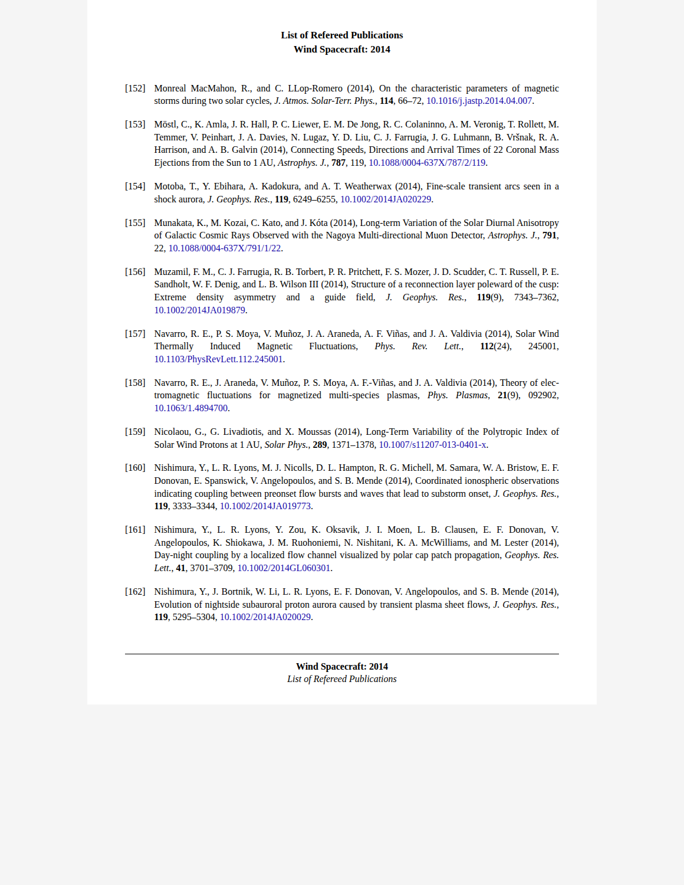List of Refereed Publications
Wind Spacecraft: 2014
[152] Monreal MacMahon, R., and C. LLop-Romero (2014), On the characteristic parameters of magnetic storms during two solar cycles, J. Atmos. Solar-Terr. Phys., 114, 66–72, 10.1016/j.jastp.2014.04.007.
[153] Möstl, C., K. Amla, J. R. Hall, P. C. Liewer, E. M. De Jong, R. C. Colaninno, A. M. Veronig, T. Rollett, M. Temmer, V. Peinhart, J. A. Davies, N. Lugaz, Y. D. Liu, C. J. Farrugia, J. G. Luhmann, B. Vršnak, R. A. Harrison, and A. B. Galvin (2014), Connecting Speeds, Directions and Arrival Times of 22 Coronal Mass Ejections from the Sun to 1 AU, Astrophys. J., 787, 119, 10.1088/0004-637X/787/2/119.
[154] Motoba, T., Y. Ebihara, A. Kadokura, and A. T. Weatherwax (2014), Fine-scale transient arcs seen in a shock aurora, J. Geophys. Res., 119, 6249–6255, 10.1002/2014JA020229.
[155] Munakata, K., M. Kozai, C. Kato, and J. Kóta (2014), Long-term Variation of the Solar Diurnal Anisotropy of Galactic Cosmic Rays Observed with the Nagoya Multi-directional Muon Detector, Astrophys. J., 791, 22, 10.1088/0004-637X/791/1/22.
[156] Muzamil, F. M., C. J. Farrugia, R. B. Torbert, P. R. Pritchett, F. S. Mozer, J. D. Scudder, C. T. Russell, P. E. Sandholt, W. F. Denig, and L. B. Wilson III (2014), Structure of a reconnection layer poleward of the cusp: Extreme density asymmetry and a guide field, J. Geophys. Res., 119(9), 7343–7362, 10.1002/2014JA019879.
[157] Navarro, R. E., P. S. Moya, V. Muñoz, J. A. Araneda, A. F. Viñas, and J. A. Valdivia (2014), Solar Wind Thermally Induced Magnetic Fluctuations, Phys. Rev. Lett., 112(24), 245001, 10.1103/PhysRevLett.112.245001.
[158] Navarro, R. E., J. Araneda, V. Muñoz, P. S. Moya, A. F.-Viñas, and J. A. Valdivia (2014), Theory of electromagnetic fluctuations for magnetized multi-species plasmas, Phys. Plasmas, 21(9), 092902, 10.1063/1.4894700.
[159] Nicolaou, G., G. Livadiotis, and X. Moussas (2014), Long-Term Variability of the Polytropic Index of Solar Wind Protons at 1 AU, Solar Phys., 289, 1371–1378, 10.1007/s11207-013-0401-x.
[160] Nishimura, Y., L. R. Lyons, M. J. Nicolls, D. L. Hampton, R. G. Michell, M. Samara, W. A. Bristow, E. F. Donovan, E. Spanswick, V. Angelopoulos, and S. B. Mende (2014), Coordinated ionospheric observations indicating coupling between preonset flow bursts and waves that lead to substorm onset, J. Geophys. Res., 119, 3333–3344, 10.1002/2014JA019773.
[161] Nishimura, Y., L. R. Lyons, Y. Zou, K. Oksavik, J. I. Moen, L. B. Clausen, E. F. Donovan, V. Angelopoulos, K. Shiokawa, J. M. Ruohoniemi, N. Nishitani, K. A. McWilliams, and M. Lester (2014), Day-night coupling by a localized flow channel visualized by polar cap patch propagation, Geophys. Res. Lett., 41, 3701–3709, 10.1002/2014GL060301.
[162] Nishimura, Y., J. Bortnik, W. Li, L. R. Lyons, E. F. Donovan, V. Angelopoulos, and S. B. Mende (2014), Evolution of nightside subauroral proton aurora caused by transient plasma sheet flows, J. Geophys. Res., 119, 5295–5304, 10.1002/2014JA020029.
Wind Spacecraft: 2014
List of Refereed Publications